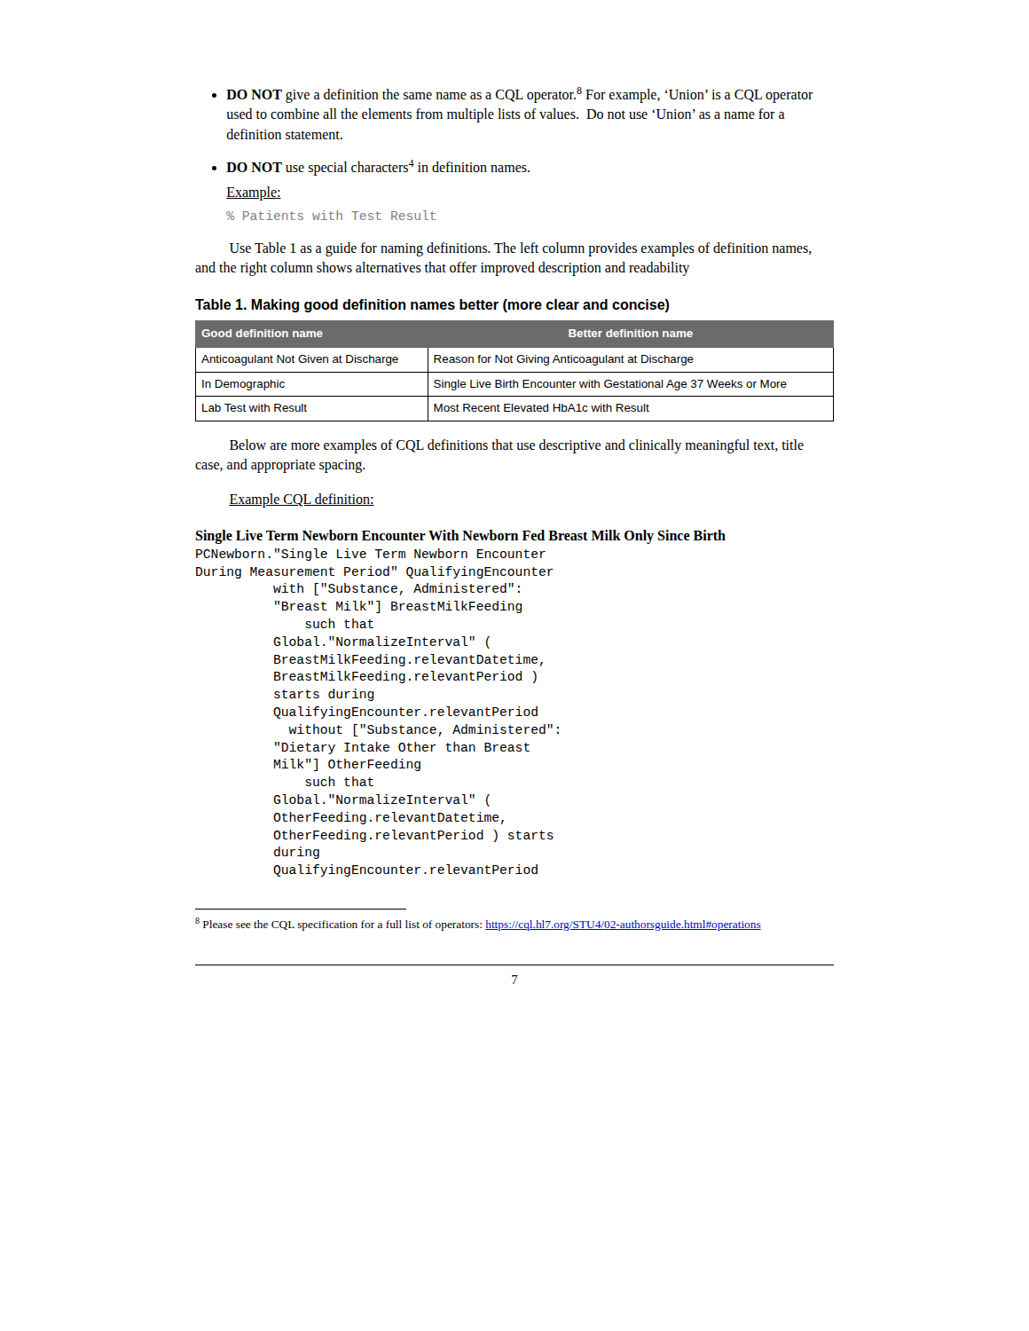DO NOT give a definition the same name as a CQL operator.8 For example, ‘Union’ is a CQL operator used to combine all the elements from multiple lists of values. Do not use ‘Union’ as a name for a definition statement.
DO NOT use special characters4 in definition names.
Example:
% Patients with Test Result
Use Table 1 as a guide for naming definitions. The left column provides examples of definition names, and the right column shows alternatives that offer improved description and readability
Table 1. Making good definition names better (more clear and concise)
| Good definition name | Better definition name |
| --- | --- |
| Anticoagulant Not Given at Discharge | Reason for Not Giving Anticoagulant at Discharge |
| In Demographic | Single Live Birth Encounter with Gestational Age 37 Weeks or More |
| Lab Test with Result | Most Recent Elevated HbA1c with Result |
Below are more examples of CQL definitions that use descriptive and clinically meaningful text, title case, and appropriate spacing.
Example CQL definition:
Single Live Term Newborn Encounter With Newborn Fed Breast Milk Only Since Birth
PCNewborn."Single Live Term Newborn Encounter
During Measurement Period" QualifyingEncounter
          with ["Substance, Administered":
          "Breast Milk"] BreastMilkFeeding
              such that
          Global."NormalizeInterval" (
          BreastMilkFeeding.relevantDatetime,
          BreastMilkFeeding.relevantPeriod )
          starts during
          QualifyingEncounter.relevantPeriod
            without ["Substance, Administered":
          "Dietary Intake Other than Breast
          Milk"] OtherFeeding
              such that
          Global."NormalizeInterval" (
          OtherFeeding.relevantDatetime,
          OtherFeeding.relevantPeriod ) starts
          during
          QualifyingEncounter.relevantPeriod
8 Please see the CQL specification for a full list of operators: https://cql.hl7.org/STU4/02-authorsguide.html#operations
7